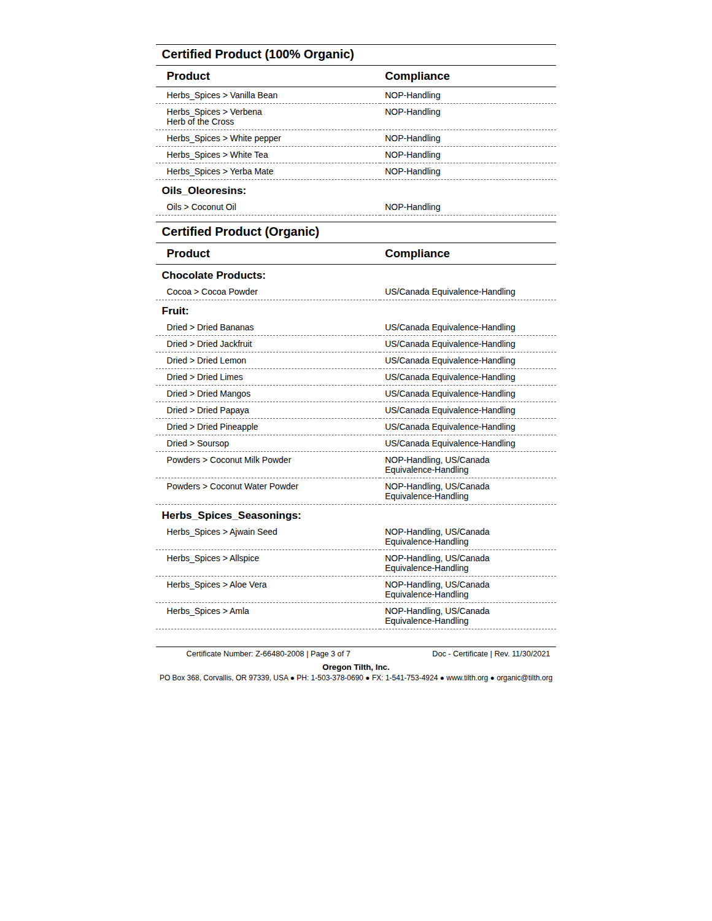Certified Product (100% Organic)
| Product | Compliance |
| --- | --- |
| Herbs_Spices > Vanilla Bean | NOP-Handling |
| Herbs_Spices > Verbena Herb of the Cross | NOP-Handling |
| Herbs_Spices > White pepper | NOP-Handling |
| Herbs_Spices > White Tea | NOP-Handling |
| Herbs_Spices > Yerba Mate | NOP-Handling |
| Oils_Oleoresins: |
| Oils > Coconut Oil | NOP-Handling |
Certified Product (Organic)
| Product | Compliance |
| --- | --- |
| Chocolate Products: |
| Cocoa > Cocoa Powder | US/Canada Equivalence-Handling |
| Fruit: |
| Dried > Dried Bananas | US/Canada Equivalence-Handling |
| Dried > Dried Jackfruit | US/Canada Equivalence-Handling |
| Dried > Dried Lemon | US/Canada Equivalence-Handling |
| Dried > Dried Limes | US/Canada Equivalence-Handling |
| Dried > Dried Mangos | US/Canada Equivalence-Handling |
| Dried > Dried Papaya | US/Canada Equivalence-Handling |
| Dried > Dried Pineapple | US/Canada Equivalence-Handling |
| Dried > Soursop | US/Canada Equivalence-Handling |
| Powders > Coconut Milk Powder | NOP-Handling, US/Canada Equivalence-Handling |
| Powders > Coconut Water Powder | NOP-Handling, US/Canada Equivalence-Handling |
| Herbs_Spices_Seasonings: |
| Herbs_Spices > Ajwain Seed | NOP-Handling, US/Canada Equivalence-Handling |
| Herbs_Spices > Allspice | NOP-Handling, US/Canada Equivalence-Handling |
| Herbs_Spices > Aloe Vera | NOP-Handling, US/Canada Equivalence-Handling |
| Herbs_Spices > Amla | NOP-Handling, US/Canada Equivalence-Handling |
Certificate Number: Z-66480-2008 | Page 3 of 7
Doc - Certificate | Rev. 11/30/2021
Oregon Tilth, Inc.
PO Box 368, Corvallis, OR 97339, USA ● PH: 1-503-378-0690 ● FX: 1-541-753-4924 ● www.tilth.org ● organic@tilth.org